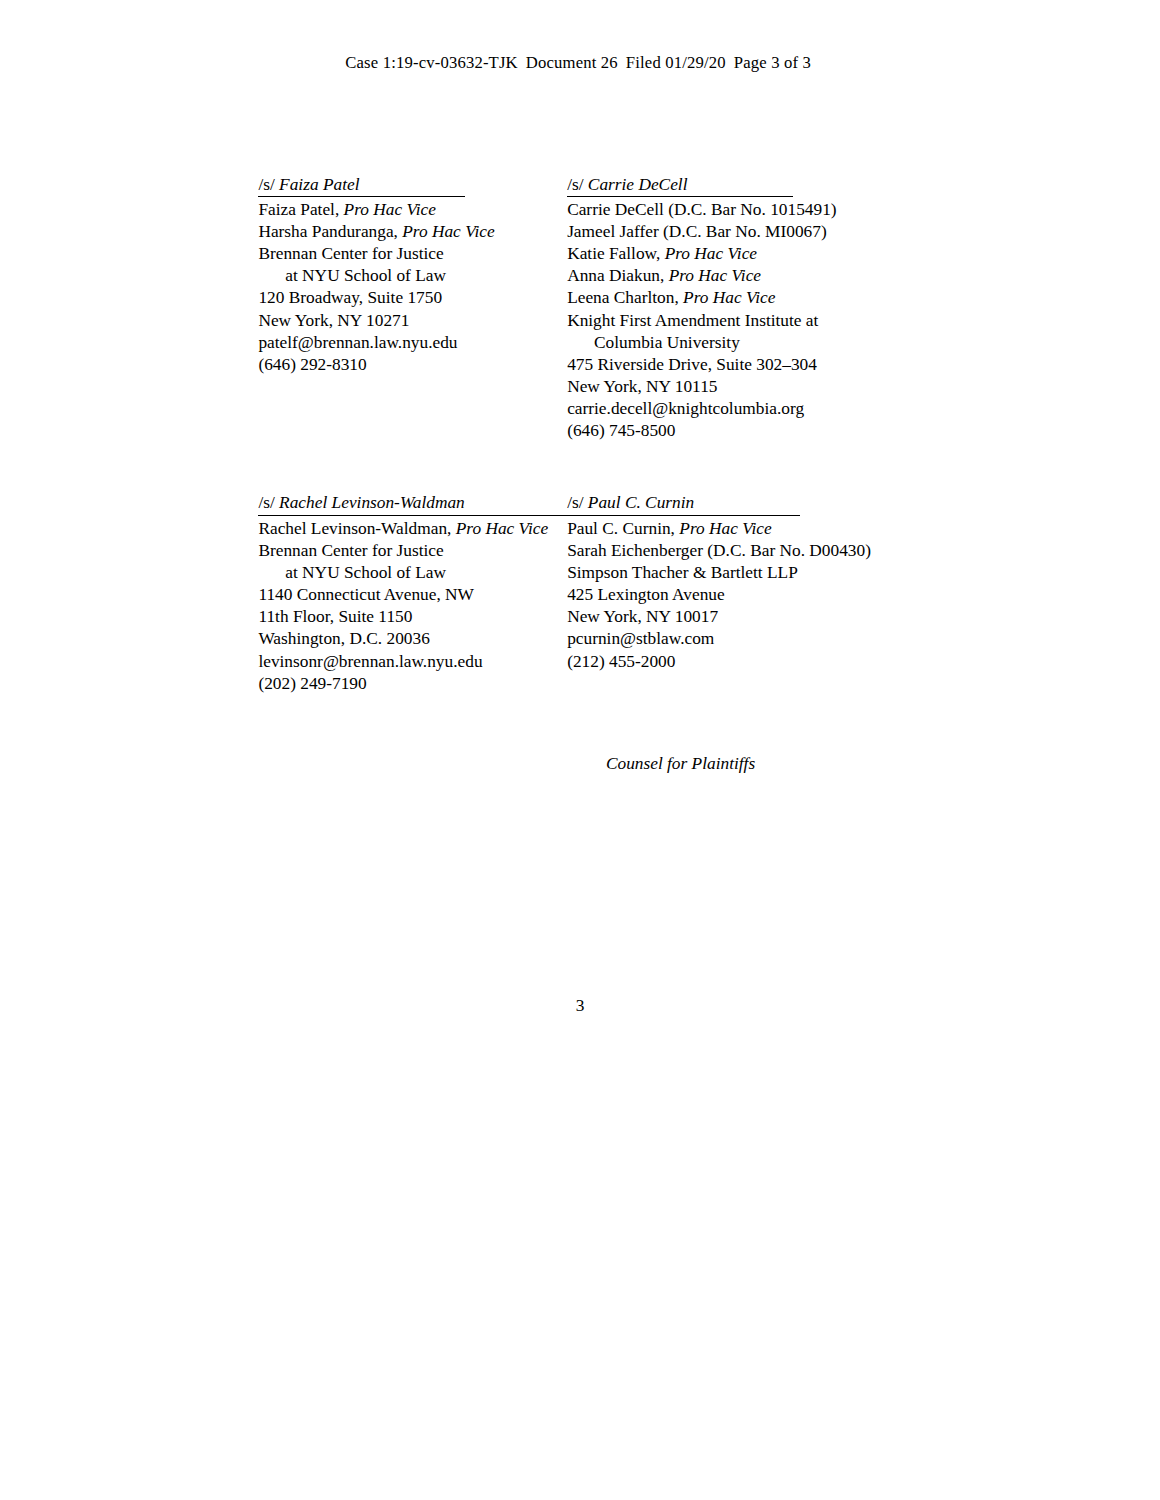Case 1:19-cv-03632-TJK Document 26 Filed 01/29/20 Page 3 of 3
| /s/ Faiza Patel Faiza Patel, Pro Hac Vice Harsha Panduranga, Pro Hac Vice Brennan Center for Justice at NYU School of Law 120 Broadway, Suite 1750 New York, NY 10271 patelf@brennan.law.nyu.edu (646) 292-8310 | /s/ Carrie DeCell Carrie DeCell (D.C. Bar No. 1015491) Jameel Jaffer (D.C. Bar No. MI0067) Katie Fallow, Pro Hac Vice Anna Diakun, Pro Hac Vice Leena Charlton, Pro Hac Vice Knight First Amendment Institute at Columbia University 475 Riverside Drive, Suite 302–304 New York, NY 10115 carrie.decell@knightcolumbia.org (646) 745-8500 |
| /s/ Rachel Levinson-Waldman Rachel Levinson-Waldman, Pro Hac Vice Brennan Center for Justice at NYU School of Law 1140 Connecticut Avenue, NW 11th Floor, Suite 1150 Washington, D.C. 20036 levinsonr@brennan.law.nyu.edu (202) 249-7190 | /s/ Paul C. Curnin Paul C. Curnin, Pro Hac Vice Sarah Eichenberger (D.C. Bar No. D00430) Simpson Thacher & Bartlett LLP 425 Lexington Avenue New York, NY 10017 pcurnin@stblaw.com (212) 455-2000 |
Counsel for Plaintiffs
3